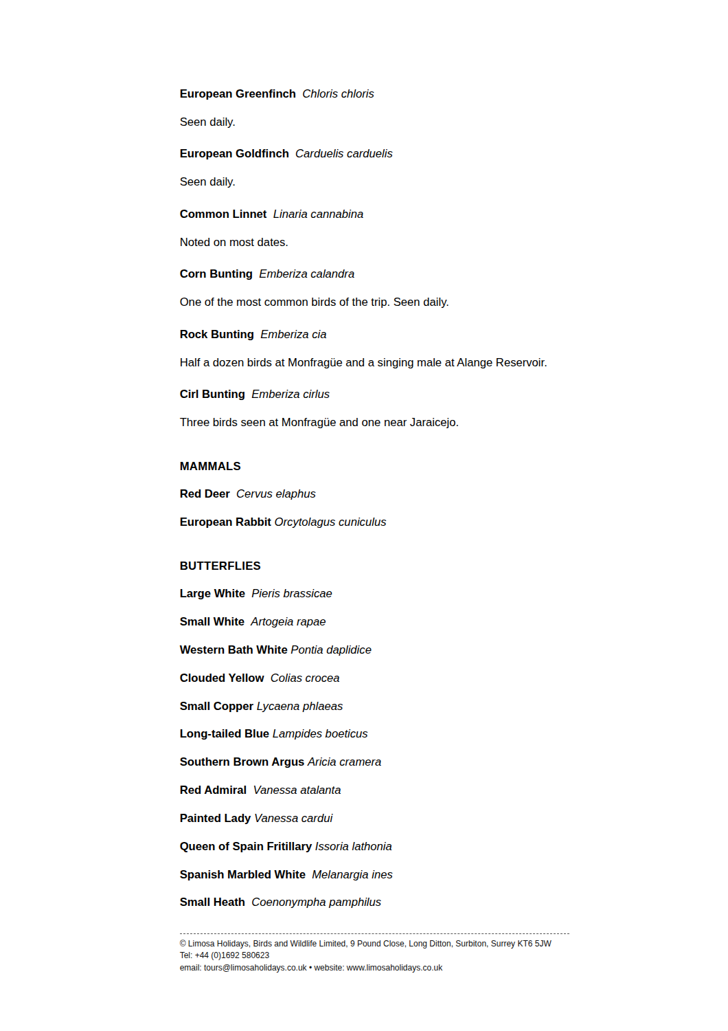European Greenfinch Chloris chloris
Seen daily.
European Goldfinch Carduelis carduelis
Seen daily.
Common Linnet Linaria cannabina
Noted on most dates.
Corn Bunting Emberiza calandra
One of the most common birds of the trip. Seen daily.
Rock Bunting Emberiza cia
Half a dozen birds at Monfragüe and a singing male at Alange Reservoir.
Cirl Bunting Emberiza cirlus
Three birds seen at Monfragüe and one near Jaraicejo.
MAMMALS
Red Deer Cervus elaphus
European Rabbit Orcytolagus cuniculus
BUTTERFLIES
Large White Pieris brassicae
Small White Artogeia rapae
Western Bath White Pontia daplidice
Clouded Yellow Colias crocea
Small Copper Lycaena phlaeas
Long-tailed Blue Lampides boeticus
Southern Brown Argus Aricia cramera
Red Admiral Vanessa atalanta
Painted Lady Vanessa cardui
Queen of Spain Fritillary Issoria lathonia
Spanish Marbled White Melanargia ines
Small Heath Coenonympha pamphilus
© Limosa Holidays, Birds and Wildlife Limited, 9 Pound Close, Long Ditton, Surbiton, Surrey KT6 5JW
Tel: +44 (0)1692 580623
email: tours@limosaholidays.co.uk • website: www.limosaholidays.co.uk